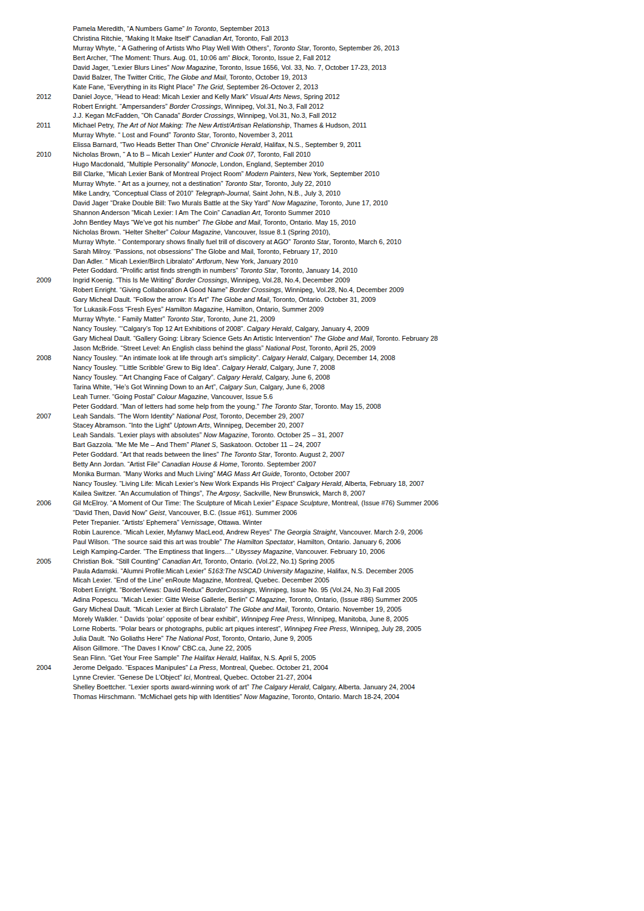| | Pamela Meredith, “A Numbers Game” In Toronto , September 2013 Christina Ritchie, “Making It Make Itself” Canadian Art , Toronto, Fall 2013 Murray Whyte, “ A Gathering of Artists Who Play Well With Others”, Toronto Star , Toronto, September 26, 2013 Bert Archer, “The Moment: Thurs. Aug. 01, 10:06 am“ Block , Toronto, Issue 2, Fall 2012 David Jager, “Lexier Blurs Lines” Now Magazine , Toronto, Issue 1656, Vol. 33, No. 7, October 17-23, 2013 David Balzer, The Twitter Critic, The Globe and Mail , Toronto, October 19, 2013 Kate Fane, “Everything in its Right Place” The Grid , September 26-Octover 2, 2013 |
| 2012 | Daniel Joyce, “Head to Head: Micah Lexier and Kelly Mark” Visual Arts News , Spring 2012 Robert Enright. “Ampersanders” Border Crossings , Winnipeg, Vol.31, No.3, Fall 2012 J.J. Kegan McFadden, “Oh Canada” Border Crossings , Winnipeg, Vol.31, No.3, Fall 2012 |
| 2011 | Michael Petry, The Art of Not Making: The New Artist/Artisan Relationship , Thames & Hudson, 2011 Murray Whyte. “ Lost and Found” Toronto Star , Toronto, November 3, 2011 Elissa Barnard, “Two Heads Better Than One” Chronicle Herald , Halifax, N.S., September 9, 2011 |
| 2010 | Nicholas Brown, “ A to B – Micah Lexier” Hunter and Cook 07 , Toronto, Fall 2010 Hugo Macdonald, “Multiple Personality” Monocle , London, England, September 2010 Bill Clarke, “Micah Lexier Bank of Montreal Project Room” Modern Painters , New York, September 2010 Murray Whyte. “ Art as a journey, not a destination” Toronto Star , Toronto, July 22, 2010 Mike Landry, “Conceptual Class of 2010” Telegraph-Journal , Saint John, N.B., July 3, 2010 David Jager “Drake Double Bill: Two Murals Battle at the Sky Yard” Now Magazine , Toronto, June 17, 2010 Shannon Anderson “Micah Lexier: I Am The Coin” Canadian Art , Toronto Summer 2010 John Bentley Mays “We’ve got his number” The Globe and Mail , Toronto, Ontario. May 15, 2010 Nicholas Brown. “Helter Shelter” Colour Magazine , Vancouver, Issue 8.1 (Spring 2010), Murray Whyte. “ Contemporary shows finally fuel trill of discovery at AGO” Toronto Star , Toronto, March 6, 2010 Sarah Milroy. “Passions, not obsessions” The Globe and Mail, Toronto, February 17, 2010 Dan Adler. “ Micah Lexier/Birch Libralato” Artforum , New York, January 2010 Peter Goddard. “Prolific artist finds strength in numbers” Toronto Star , Toronto, January 14, 2010 |
| 2009 | Ingrid Koenig. “This Is Me Writing” Border Crossings , Winnipeg, Vol.28, No.4, December 2009 Robert Enright. “Giving Collaboration A Good Name” Border Crossings , Winnipeg, Vol.28, No.4, December 2009 Gary Micheal Dault. “Follow the arrow: It’s Art” The Globe and Mail , Toronto, Ontario. October 31, 2009 Tor Lukasik-Foss “Fresh Eyes” Hamilton Magazine , Hamilton, Ontario, Summer 2009 Murray Whyte. “ Family Matter” Toronto Star , Toronto, June 21, 2009 Nancy Tousley. “‘Calgary’s Top 12 Art Exhibitions of 2008”. Calgary Herald , Calgary, January 4, 2009 Gary Micheal Dault. “Gallery Going: Library Science Gets An Artistic Intervention” The Globe and Mail , Toronto. February 28 Jason McBride. “Street Level: An English class behind the glass” National Post , Toronto, April 25, 2009 |
| 2008 | Nancy Tousley. “‘An intimate look at life through art’s simplicity”. Calgary Herald , Calgary, December 14, 2008 Nancy Tousley. “‘Little Scribble’ Grew to Big Idea”. Calgary Herald , Calgary, June 7, 2008 Nancy Tousley. “‘Art Changing Face of Calgary”. Calgary Herald , Calgary, June 6, 2008 Tarina White, “He’s Got Winning Down to an Art”, Calgary Sun , Calgary, June 6, 2008 Leah Turner. “Going Postal” Colour Magazine , Vancouver, Issue 5.6 Peter Goddard. “Man of letters had some help from the young.” The Toronto Star , Toronto. May 15, 2008 |
| 2007 | Leah Sandals. “The Worn Identity” National Post , Toronto, December 29, 2007 Stacey Abramson. “Into the Light” Uptown Arts , Winnipeg, December 20, 2007 Leah Sandals. “Lexier plays with absolutes” Now Magazine , Toronto. October 25 – 31, 2007 Bart Gazzola. “Me Me Me – And Them” Planet S , Saskatoon. October 11 – 24, 2007 Peter Goddard. “Art that reads between the lines” The Toronto Star , Toronto. August 2, 2007 Betty Ann Jordan. “Artist File” Canadian House & Home , Toronto. September 2007 Monika Burman. “Many Works and Much Living” MAG Mass Art Guide , Toronto, October 2007 Nancy Tousley. “Living Life: Micah Lexier’s New Work Expands His Project” Calgary Herald , Alberta, February 18, 2007 Kailea Switzer. “An Accumulation of Things”, The Argosy , Sackville, New Brunswick, March 8, 2007 |
| 2006 | Gil McElroy. “A Moment of Our Time: The Sculpture of Micah Lexier ” Espace Sculpture , Montreal, (Issue #76) Summer 2006 “David Then, David Now” Geist , Vancouver, B.C. (Issue #61). Summer 2006 Peter Trepanier. “Artists’ Ephemera” Vernissage , Ottawa. Winter Robin Laurence. “Micah Lexier, Myfanwy MacLeod, Andrew Reyes” The Georgia Straight , Vancouver. March 2-9, 2006 Paul Wilson. “The source said this art was trouble” The Hamilton Spectator , Hamilton, Ontario. January 6, 2006 Leigh Kamping-Carder. “The Emptiness that lingers…” Ubyssey Magazine , Vancouver. February 10, 2006 |
| 2005 | Christian Bok. “Still Counting” Canadian Art , Toronto, Ontario. (Vol.22, No.1) Spring 2005 Paula Adamski. “Alumni Profile:Micah Lexier” 5163:The NSCAD University Magazine , Halifax, N.S. December 2005 Micah Lexier. “End of the Line” enRoute Magazine, Montreal, Quebec. December 2005 Robert Enright. “BorderViews: David Redux” BorderCrossings , Winnipeg, Issue No. 95 (Vol.24, No.3) Fall 2005 Adina Popescu. “Micah Lexier: Gitte Weise Gallerie, Berlin” C Magazine , Toronto, Ontario, (Issue #86) Summer 2005 Gary Micheal Dault. “Micah Lexier at Birch Libralato” The Globe and Mail , Toronto, Ontario. November 19, 2005 Morely Walkler. “ Davids ‘polar’ opposite of bear exhibit”, Winnipeg Free Press , Winnipeg, Manitoba, June 8, 2005 Lorne Roberts. “Polar bears or photographs, public art piques interest”, Winnipeg Free Press , Winnipeg, July 28, 2005 Julia Dault. “No Goliaths Here” The National Post , Toronto, Ontario, June 9, 2005 Alison Gillmore. “The Daves I Know” CBC.ca, June 22, 2005 Sean Flinn. “Get Your Free Sample” The Halifax Herald , Halifax, N.S. April 5, 2005 |
| 2004 | Jerome Delgado. “Espaces Manipules” La Press , Montreal, Quebec. October 21, 2004 Lynne Crevier. “Genese De L’Object” Ici , Montreal, Quebec. October 21-27, 2004 Shelley Boettcher. “Lexier sports award-winning work of art” The Calgary Herald , Calgary, Alberta. January 24, 2004 Thomas Hirschmann. “McMichael gets hip with Identities” Now Magazine , Toronto, Ontario. March 18-24, 2004 |